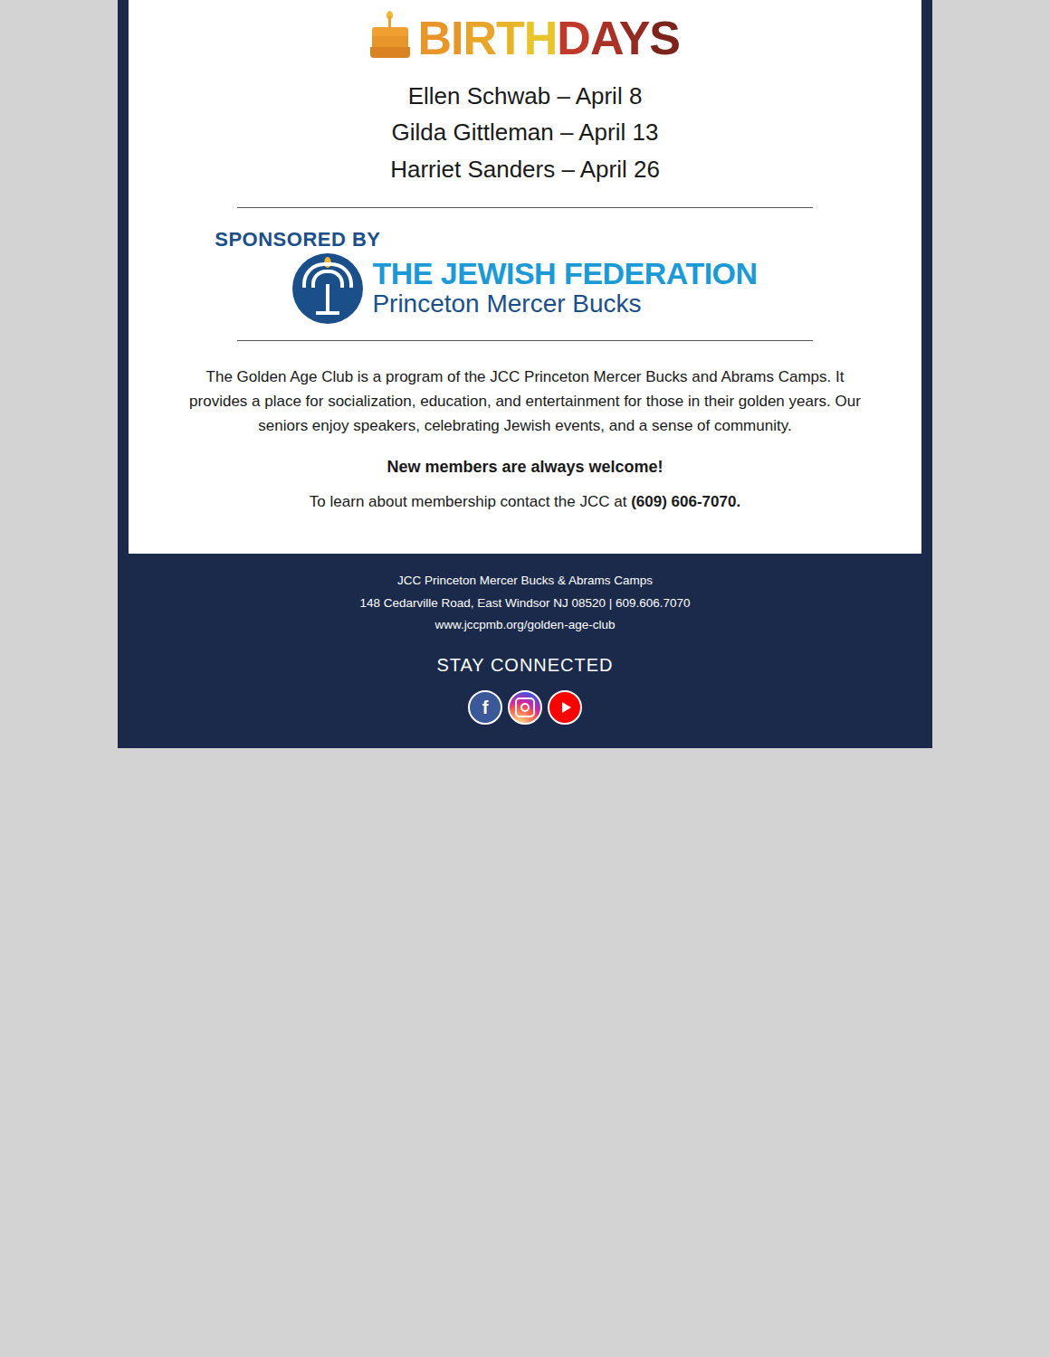BIRTHDAYS
Ellen Schwab – April 8
Gilda Gittleman – April 13
Harriet Sanders – April 26
SPONSORED BY
THE JEWISH FEDERATION
Princeton Mercer Bucks
The Golden Age Club is a program of the JCC Princeton Mercer Bucks and Abrams Camps. It provides a place for socialization, education, and entertainment for those in their golden years. Our seniors enjoy speakers, celebrating Jewish events, and a sense of community.
New members are always welcome!
To learn about membership contact the JCC at (609) 606-7070.
JCC Princeton Mercer Bucks & Abrams Camps
148 Cedarville Road, East Windsor NJ 08520 | 609.606.7070
www.jccpmb.org/golden-age-club
STAY CONNECTED
f